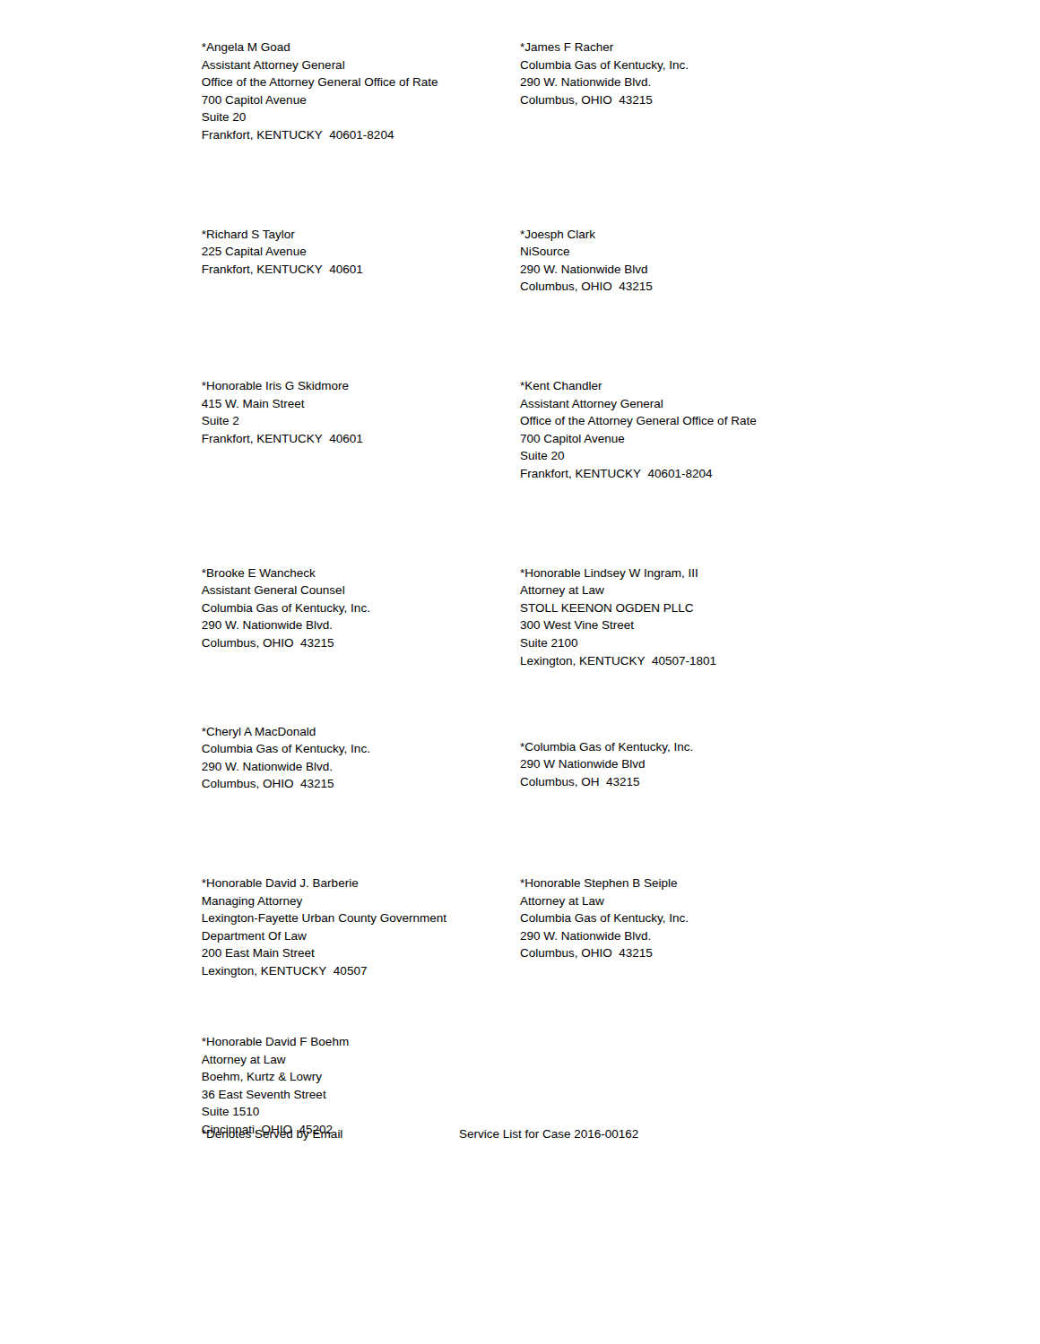| *Angela M Goad Assistant Attorney General Office of the Attorney General Office of Rate 700 Capitol Avenue Suite 20 Frankfort, KENTUCKY 40601-8204 | *James F Racher Columbia Gas of Kentucky, Inc. 290 W. Nationwide Blvd. Columbus, OHIO 43215 |
| *Richard S Taylor 225 Capital Avenue Frankfort, KENTUCKY 40601 | *Joesph Clark NiSource 290 W. Nationwide Blvd Columbus, OHIO 43215 |
| *Honorable Iris G Skidmore 415 W. Main Street Suite 2 Frankfort, KENTUCKY 40601 | *Kent Chandler Assistant Attorney General Office of the Attorney General Office of Rate 700 Capitol Avenue Suite 20 Frankfort, KENTUCKY 40601-8204 |
| *Brooke E Wancheck Assistant General Counsel Columbia Gas of Kentucky, Inc. 290 W. Nationwide Blvd. Columbus, OHIO 43215 | *Honorable Lindsey W Ingram, III Attorney at Law STOLL KEENON OGDEN PLLC 300 West Vine Street Suite 2100 Lexington, KENTUCKY 40507-1801 |
| *Cheryl A MacDonald Columbia Gas of Kentucky, Inc. 290 W. Nationwide Blvd. Columbus, OHIO 43215 | *Columbia Gas of Kentucky, Inc. 290 W Nationwide Blvd Columbus, OH 43215 |
| *Honorable David J. Barberie Managing Attorney Lexington-Fayette Urban County Government Department Of Law 200 East Main Street Lexington, KENTUCKY 40507 | *Honorable Stephen B Seiple Attorney at Law Columbia Gas of Kentucky, Inc. 290 W. Nationwide Blvd. Columbus, OHIO 43215 |
| *Honorable David F Boehm Attorney at Law Boehm, Kurtz & Lowry 36 East Seventh Street Suite 1510 Cincinnati, OHIO 45202 | |
*Denotes Served by Email
Service List for Case 2016-00162